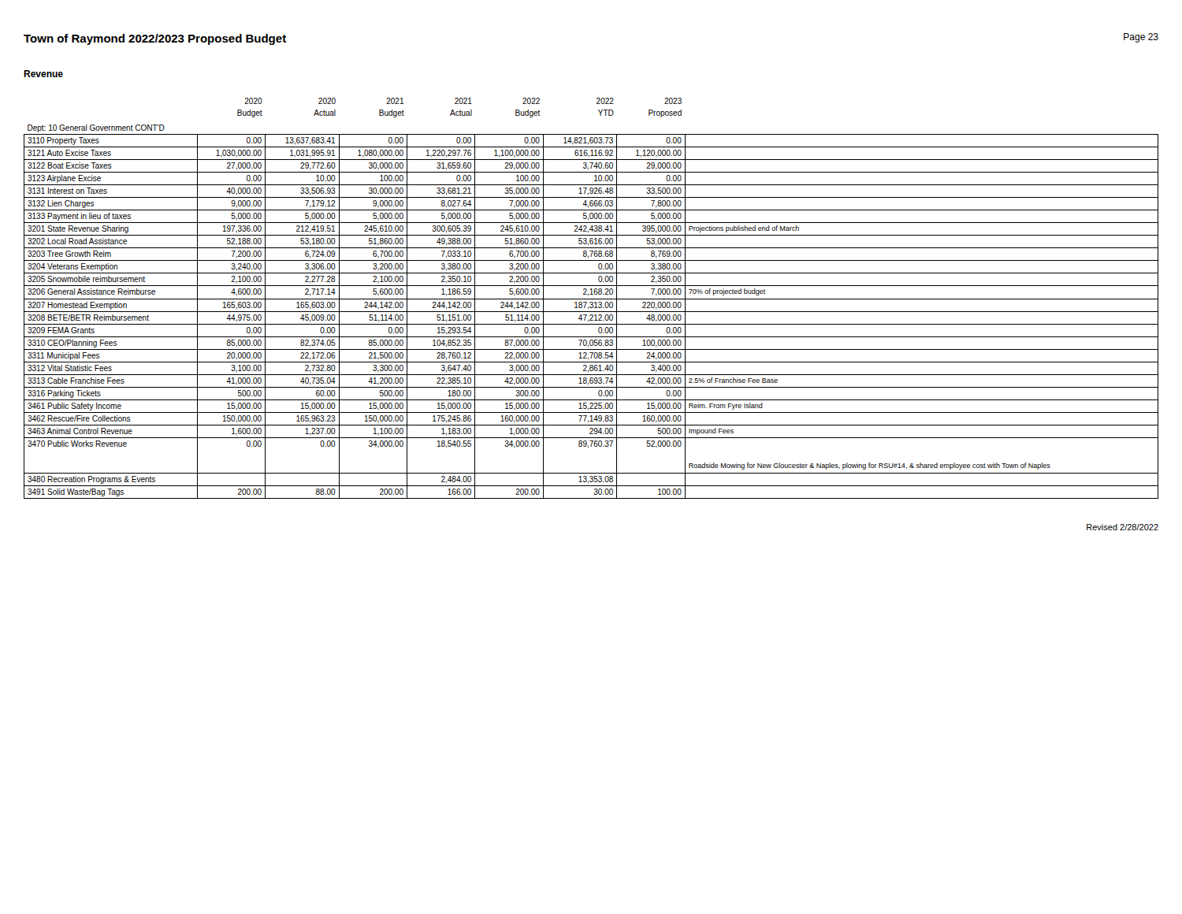Town of Raymond 2022/2023 Proposed Budget
Page 23
Revenue
| | 2020 | 2020 | 2021 | 2021 | 2022 | 2022 | 2023 | |
| --- | --- | --- | --- | --- | --- | --- | --- | --- |
| | Budget | Actual | Budget | Actual | Budget | YTD | Proposed | |
| Dept: 10 General Government CONT'D |
| 3110 Property Taxes | 0.00 | 13,637,683.41 | 0.00 | 0.00 | 0.00 | 14,821,603.73 | 0.00 | |
| 3121 Auto Excise Taxes | 1,030,000.00 | 1,031,995.91 | 1,080,000.00 | 1,220,297.76 | 1,100,000.00 | 616,116.92 | 1,120,000.00 | |
| 3122 Boat Excise Taxes | 27,000.00 | 29,772.60 | 30,000.00 | 31,659.60 | 29,000.00 | 3,740.60 | 29,000.00 | |
| 3123 Airplane Excise | 0.00 | 10.00 | 100.00 | 0.00 | 100.00 | 10.00 | 0.00 | |
| 3131 Interest on Taxes | 40,000.00 | 33,506.93 | 30,000.00 | 33,681.21 | 35,000.00 | 17,926.48 | 33,500.00 | |
| 3132 Lien Charges | 9,000.00 | 7,179.12 | 9,000.00 | 8,027.64 | 7,000.00 | 4,666.03 | 7,800.00 | |
| 3133 Payment in lieu of taxes | 5,000.00 | 5,000.00 | 5,000.00 | 5,000.00 | 5,000.00 | 5,000.00 | 5,000.00 | |
| 3201 State Revenue Sharing | 197,336.00 | 212,419.51 | 245,610.00 | 300,605.39 | 245,610.00 | 242,438.41 | 395,000.00 | Projections published end of March |
| 3202 Local Road Assistance | 52,188.00 | 53,180.00 | 51,860.00 | 49,388.00 | 51,860.00 | 53,616.00 | 53,000.00 | |
| 3203 Tree Growth Reim | 7,200.00 | 6,724.09 | 6,700.00 | 7,033.10 | 6,700.00 | 8,768.68 | 8,769.00 | |
| 3204 Veterans Exemption | 3,240.00 | 3,306.00 | 3,200.00 | 3,380.00 | 3,200.00 | 0.00 | 3,380.00 | |
| 3205 Snowmobile reimbursement | 2,100.00 | 2,277.28 | 2,100.00 | 2,350.10 | 2,200.00 | 0.00 | 2,350.00 | |
| 3206 General Assistance Reimburse | 4,600.00 | 2,717.14 | 5,600.00 | 1,186.59 | 5,600.00 | 2,168.20 | 7,000.00 | 70% of projected budget |
| 3207 Homestead Exemption | 165,603.00 | 165,603.00 | 244,142.00 | 244,142.00 | 244,142.00 | 187,313.00 | 220,000.00 | |
| 3208 BETE/BETR Reimbursement | 44,975.00 | 45,009.00 | 51,114.00 | 51,151.00 | 51,114.00 | 47,212.00 | 48,000.00 | |
| 3209 FEMA Grants | 0.00 | 0.00 | 0.00 | 15,293.54 | 0.00 | 0.00 | 0.00 | |
| 3310 CEO/Planning Fees | 85,000.00 | 82,374.05 | 85,000.00 | 104,852.35 | 87,000.00 | 70,056.83 | 100,000.00 | |
| 3311 Municipal Fees | 20,000.00 | 22,172.06 | 21,500.00 | 28,760.12 | 22,000.00 | 12,708.54 | 24,000.00 | |
| 3312 Vital Statistic Fees | 3,100.00 | 2,732.80 | 3,300.00 | 3,647.40 | 3,000.00 | 2,861.40 | 3,400.00 | |
| 3313 Cable Franchise Fees | 41,000.00 | 40,735.04 | 41,200.00 | 22,385.10 | 42,000.00 | 18,693.74 | 42,000.00 | 2.5% of Franchise Fee Base |
| 3316 Parking Tickets | 500.00 | 60.00 | 500.00 | 180.00 | 300.00 | 0.00 | 0.00 | |
| 3461 Public Safety Income | 15,000.00 | 15,000.00 | 15,000.00 | 15,000.00 | 15,000.00 | 15,225.00 | 15,000.00 | Reim. From Fyre Island |
| 3462 Rescue/Fire Collections | 150,000.00 | 165,963.23 | 150,000.00 | 175,245.86 | 160,000.00 | 77,149.83 | 160,000.00 | |
| 3463 Animal Control Revenue | 1,600.00 | 1,237.00 | 1,100.00 | 1,183.00 | 1,000.00 | 294.00 | 500.00 | Impound Fees |
| 3470 Public Works Revenue | 0.00 | 0.00 | 34,000.00 | 18,540.55 | 34,000.00 | 89,760.37 | 52,000.00 | Roadside Mowing for New Gloucester & Naples, plowing for RSU#14, & shared employee cost with Town of Naples |
| 3480 Recreation Programs & Events | | | | 2,484.00 | | 13,353.08 | | |
| 3491 Solid Waste/Bag Tags | 200.00 | 88.00 | 200.00 | 166.00 | 200.00 | 30.00 | 100.00 | |
Revised 2/28/2022